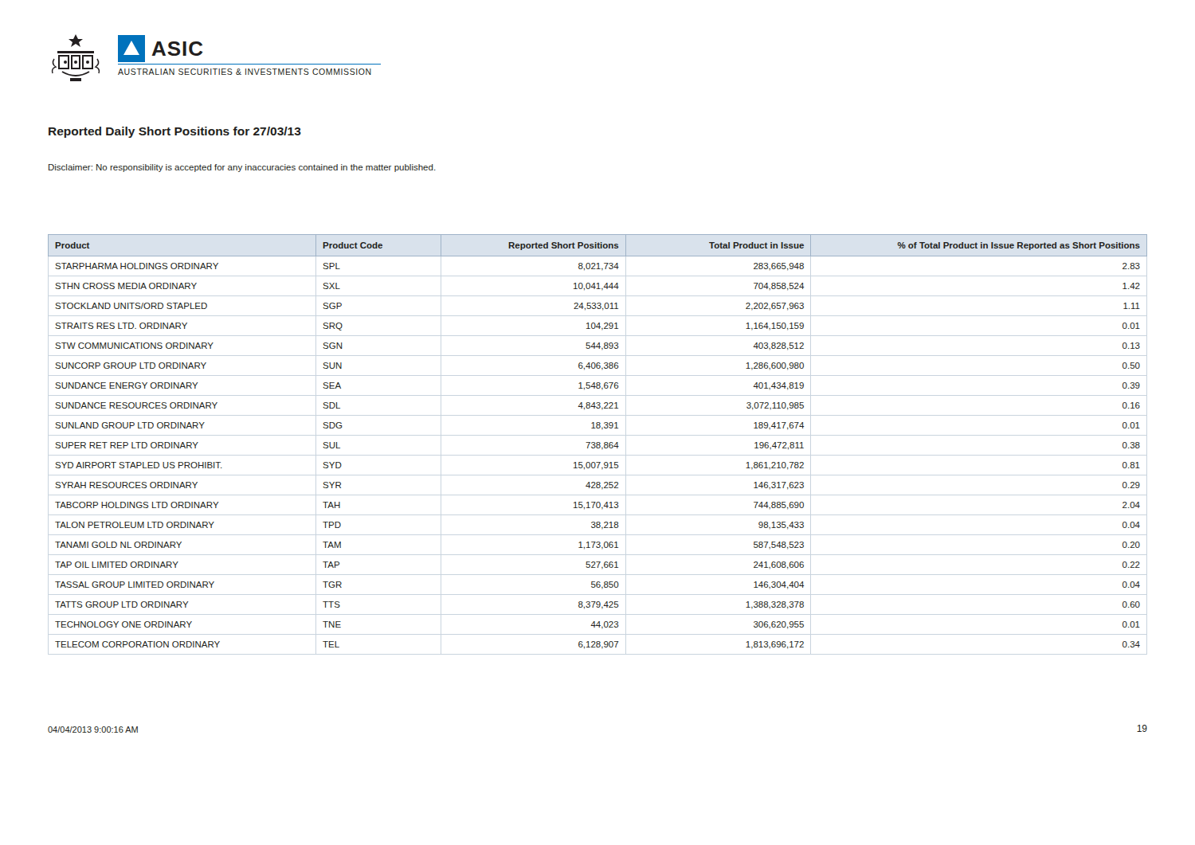ASIC
Australian Securities & Investments Commission
Reported Daily Short Positions for 27/03/13
Disclaimer: No responsibility is accepted for any inaccuracies contained in the matter published.
| Product | Product Code | Reported Short Positions | Total Product in Issue | % of Total Product in Issue Reported as Short Positions |
| --- | --- | --- | --- | --- |
| STARPHARMA HOLDINGS ORDINARY | SPL | 8,021,734 | 283,665,948 | 2.83 |
| STHN CROSS MEDIA ORDINARY | SXL | 10,041,444 | 704,858,524 | 1.42 |
| STOCKLAND UNITS/ORD STAPLED | SGP | 24,533,011 | 2,202,657,963 | 1.11 |
| STRAITS RES LTD. ORDINARY | SRQ | 104,291 | 1,164,150,159 | 0.01 |
| STW COMMUNICATIONS ORDINARY | SGN | 544,893 | 403,828,512 | 0.13 |
| SUNCORP GROUP LTD ORDINARY | SUN | 6,406,386 | 1,286,600,980 | 0.50 |
| SUNDANCE ENERGY ORDINARY | SEA | 1,548,676 | 401,434,819 | 0.39 |
| SUNDANCE RESOURCES ORDINARY | SDL | 4,843,221 | 3,072,110,985 | 0.16 |
| SUNLAND GROUP LTD ORDINARY | SDG | 18,391 | 189,417,674 | 0.01 |
| SUPER RET REP LTD ORDINARY | SUL | 738,864 | 196,472,811 | 0.38 |
| SYD AIRPORT STAPLED US PROHIBIT. | SYD | 15,007,915 | 1,861,210,782 | 0.81 |
| SYRAH RESOURCES ORDINARY | SYR | 428,252 | 146,317,623 | 0.29 |
| TABCORP HOLDINGS LTD ORDINARY | TAH | 15,170,413 | 744,885,690 | 2.04 |
| TALON PETROLEUM LTD ORDINARY | TPD | 38,218 | 98,135,433 | 0.04 |
| TANAMI GOLD NL ORDINARY | TAM | 1,173,061 | 587,548,523 | 0.20 |
| TAP OIL LIMITED ORDINARY | TAP | 527,661 | 241,608,606 | 0.22 |
| TASSAL GROUP LIMITED ORDINARY | TGR | 56,850 | 146,304,404 | 0.04 |
| TATTS GROUP LTD ORDINARY | TTS | 8,379,425 | 1,388,328,378 | 0.60 |
| TECHNOLOGY ONE ORDINARY | TNE | 44,023 | 306,620,955 | 0.01 |
| TELECOM CORPORATION ORDINARY | TEL | 6,128,907 | 1,813,696,172 | 0.34 |
04/04/2013 9:00:16 AM
19